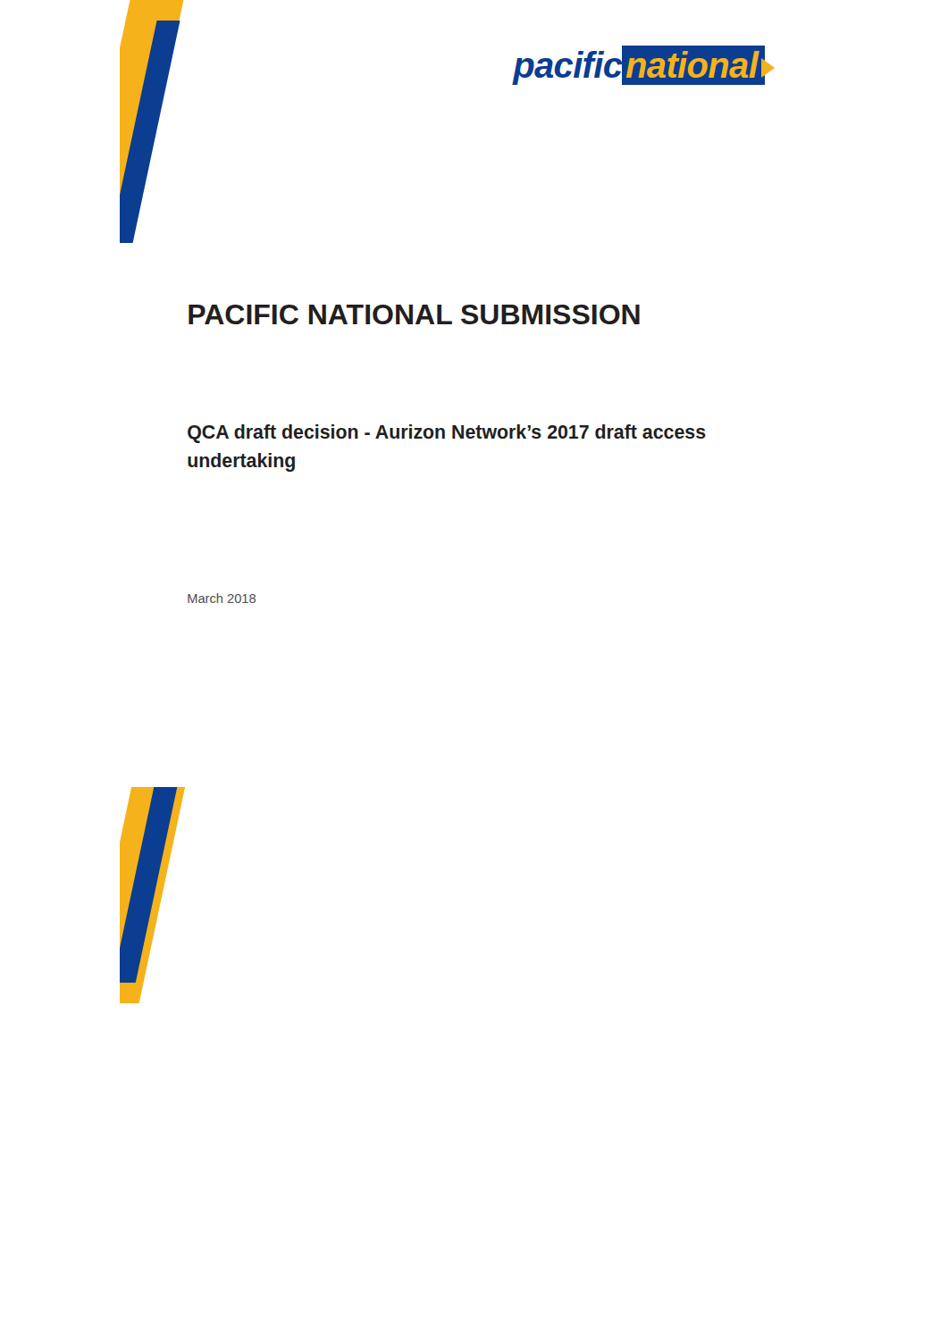pacific national
PACIFIC NATIONAL SUBMISSION
QCA draft decision - Aurizon Network’s 2017 draft access undertaking
March 2018